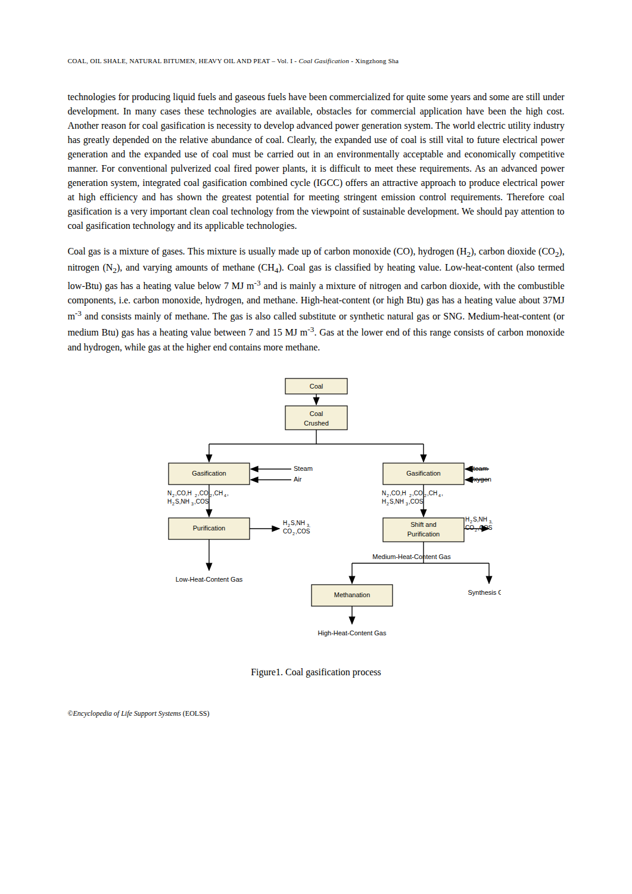COAL, OIL SHALE, NATURAL BITUMEN, HEAVY OIL AND PEAT – Vol. I - Coal Gasification - Xingzhong Sha
technologies for producing liquid fuels and gaseous fuels have been commercialized for quite some years and some are still under development. In many cases these technologies are available, obstacles for commercial application have been the high cost. Another reason for coal gasification is necessity to develop advanced power generation system. The world electric utility industry has greatly depended on the relative abundance of coal. Clearly, the expanded use of coal is still vital to future electrical power generation and the expanded use of coal must be carried out in an environmentally acceptable and economically competitive manner. For conventional pulverized coal fired power plants, it is difficult to meet these requirements. As an advanced power generation system, integrated coal gasification combined cycle (IGCC) offers an attractive approach to produce electrical power at high efficiency and has shown the greatest potential for meeting stringent emission control requirements. Therefore coal gasification is a very important clean coal technology from the viewpoint of sustainable development. We should pay attention to coal gasification technology and its applicable technologies.
Coal gas is a mixture of gases. This mixture is usually made up of carbon monoxide (CO), hydrogen (H2), carbon dioxide (CO2), nitrogen (N2), and varying amounts of methane (CH4). Coal gas is classified by heating value. Low-heat-content (also termed low-Btu) gas has a heating value below 7 MJ m-3 and is mainly a mixture of nitrogen and carbon dioxide, with the combustible components, i.e. carbon monoxide, hydrogen, and methane. High-heat-content (or high Btu) gas has a heating value about 37MJ m-3 and consists mainly of methane. The gas is also called substitute or synthetic natural gas or SNG. Medium-heat-content (or medium Btu) gas has a heating value between 7 and 15 MJ m-3. Gas at the lower end of this range consists of carbon monoxide and hydrogen, while gas at the higher end contains more methane.
Coal Coal Crushed Gasification Gasification Steam Air Steam Oxygen N 2 ,CO,H 2 ,CO 2 ,CH 4 , H 2 S,NH 3 ,COS N 2 ,CO,H 2 ,CO 2 ,CH 4 , H 2 S,NH 3 ,COS Purification Shift and Purification H 2 S,NH 3, CO 2 ,COS H 2 S,NH 3, CO 2 ,COS Low-Heat-Content Gas Medium-Heat-Content Gas Synthesis Gas Methanation High-Heat-Content Gas
Figure1. Coal gasification process
©Encyclopedia of Life Support Systems (EOLSS)